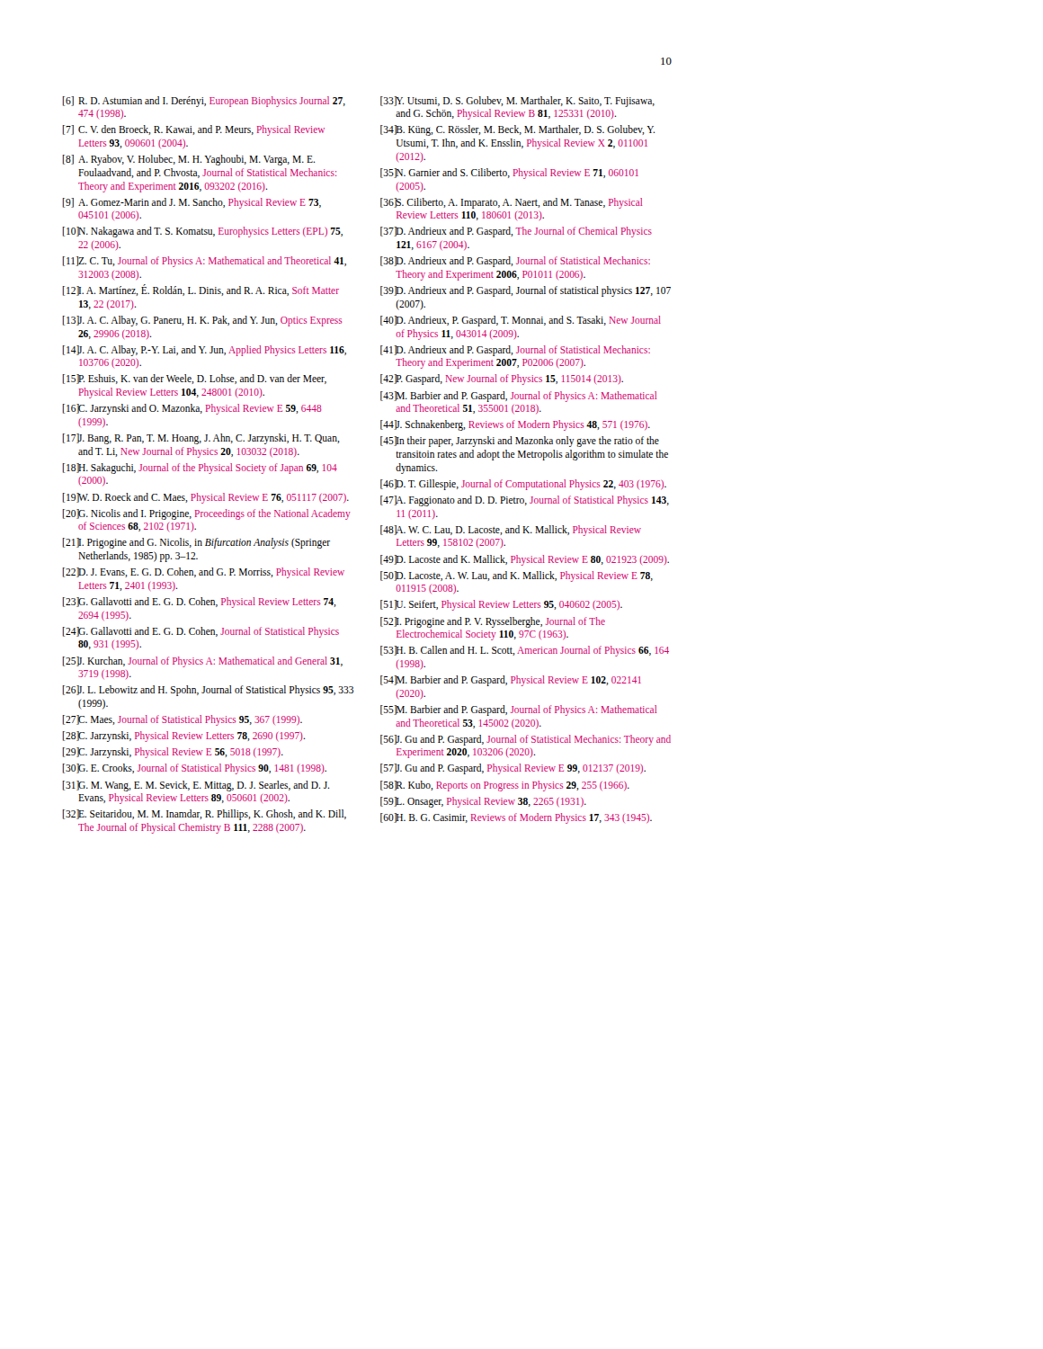10
[6] R. D. Astumian and I. Derényi, European Biophysics Journal 27, 474 (1998).
[7] C. V. den Broeck, R. Kawai, and P. Meurs, Physical Review Letters 93, 090601 (2004).
[8] A. Ryabov, V. Holubec, M. H. Yaghoubi, M. Varga, M. E. Foulaadvand, and P. Chvosta, Journal of Statistical Mechanics: Theory and Experiment 2016, 093202 (2016).
[9] A. Gomez-Marin and J. M. Sancho, Physical Review E 73, 045101 (2006).
[10] N. Nakagawa and T. S. Komatsu, Europhysics Letters (EPL) 75, 22 (2006).
[11] Z. C. Tu, Journal of Physics A: Mathematical and Theoretical 41, 312003 (2008).
[12] I. A. Martínez, É. Roldán, L. Dinis, and R. A. Rica, Soft Matter 13, 22 (2017).
[13] J. A. C. Albay, G. Paneru, H. K. Pak, and Y. Jun, Optics Express 26, 29906 (2018).
[14] J. A. C. Albay, P.-Y. Lai, and Y. Jun, Applied Physics Letters 116, 103706 (2020).
[15] P. Eshuis, K. van der Weele, D. Lohse, and D. van der Meer, Physical Review Letters 104, 248001 (2010).
[16] C. Jarzynski and O. Mazonka, Physical Review E 59, 6448 (1999).
[17] J. Bang, R. Pan, T. M. Hoang, J. Ahn, C. Jarzynski, H. T. Quan, and T. Li, New Journal of Physics 20, 103032 (2018).
[18] H. Sakaguchi, Journal of the Physical Society of Japan 69, 104 (2000).
[19] W. D. Roeck and C. Maes, Physical Review E 76, 051117 (2007).
[20] G. Nicolis and I. Prigogine, Proceedings of the National Academy of Sciences 68, 2102 (1971).
[21] I. Prigogine and G. Nicolis, in Bifurcation Analysis (Springer Netherlands, 1985) pp. 3–12.
[22] D. J. Evans, E. G. D. Cohen, and G. P. Morriss, Physical Review Letters 71, 2401 (1993).
[23] G. Gallavotti and E. G. D. Cohen, Physical Review Letters 74, 2694 (1995).
[24] G. Gallavotti and E. G. D. Cohen, Journal of Statistical Physics 80, 931 (1995).
[25] J. Kurchan, Journal of Physics A: Mathematical and General 31, 3719 (1998).
[26] J. L. Lebowitz and H. Spohn, Journal of Statistical Physics 95, 333 (1999).
[27] C. Maes, Journal of Statistical Physics 95, 367 (1999).
[28] C. Jarzynski, Physical Review Letters 78, 2690 (1997).
[29] C. Jarzynski, Physical Review E 56, 5018 (1997).
[30] G. E. Crooks, Journal of Statistical Physics 90, 1481 (1998).
[31] G. M. Wang, E. M. Sevick, E. Mittag, D. J. Searles, and D. J. Evans, Physical Review Letters 89, 050601 (2002).
[32] E. Seitaridou, M. M. Inamdar, R. Phillips, K. Ghosh, and K. Dill, The Journal of Physical Chemistry B 111, 2288 (2007).
[33] Y. Utsumi, D. S. Golubev, M. Marthaler, K. Saito, T. Fujisawa, and G. Schön, Physical Review B 81, 125331 (2010).
[34] B. Küng, C. Rössler, M. Beck, M. Marthaler, D. S. Golubev, Y. Utsumi, T. Ihn, and K. Ensslin, Physical Review X 2, 011001 (2012).
[35] N. Garnier and S. Ciliberto, Physical Review E 71, 060101 (2005).
[36] S. Ciliberto, A. Imparato, A. Naert, and M. Tanase, Physical Review Letters 110, 180601 (2013).
[37] D. Andrieux and P. Gaspard, The Journal of Chemical Physics 121, 6167 (2004).
[38] D. Andrieux and P. Gaspard, Journal of Statistical Mechanics: Theory and Experiment 2006, P01011 (2006).
[39] D. Andrieux and P. Gaspard, Journal of statistical physics 127, 107 (2007).
[40] D. Andrieux, P. Gaspard, T. Monnai, and S. Tasaki, New Journal of Physics 11, 043014 (2009).
[41] D. Andrieux and P. Gaspard, Journal of Statistical Mechanics: Theory and Experiment 2007, P02006 (2007).
[42] P. Gaspard, New Journal of Physics 15, 115014 (2013).
[43] M. Barbier and P. Gaspard, Journal of Physics A: Mathematical and Theoretical 51, 355001 (2018).
[44] J. Schnakenberg, Reviews of Modern Physics 48, 571 (1976).
[45] In their paper, Jarzynski and Mazonka only gave the ratio of the transitoin rates and adopt the Metropolis algorithm to simulate the dynamics.
[46] D. T. Gillespie, Journal of Computational Physics 22, 403 (1976).
[47] A. Faggionato and D. D. Pietro, Journal of Statistical Physics 143, 11 (2011).
[48] A. W. C. Lau, D. Lacoste, and K. Mallick, Physical Review Letters 99, 158102 (2007).
[49] D. Lacoste and K. Mallick, Physical Review E 80, 021923 (2009).
[50] D. Lacoste, A. W. Lau, and K. Mallick, Physical Review E 78, 011915 (2008).
[51] U. Seifert, Physical Review Letters 95, 040602 (2005).
[52] I. Prigogine and P. V. Rysselberghe, Journal of The Electrochemical Society 110, 97C (1963).
[53] H. B. Callen and H. L. Scott, American Journal of Physics 66, 164 (1998).
[54] M. Barbier and P. Gaspard, Physical Review E 102, 022141 (2020).
[55] M. Barbier and P. Gaspard, Journal of Physics A: Mathematical and Theoretical 53, 145002 (2020).
[56] J. Gu and P. Gaspard, Journal of Statistical Mechanics: Theory and Experiment 2020, 103206 (2020).
[57] J. Gu and P. Gaspard, Physical Review E 99, 012137 (2019).
[58] R. Kubo, Reports on Progress in Physics 29, 255 (1966).
[59] L. Onsager, Physical Review 38, 2265 (1931).
[60] H. B. G. Casimir, Reviews of Modern Physics 17, 343 (1945).